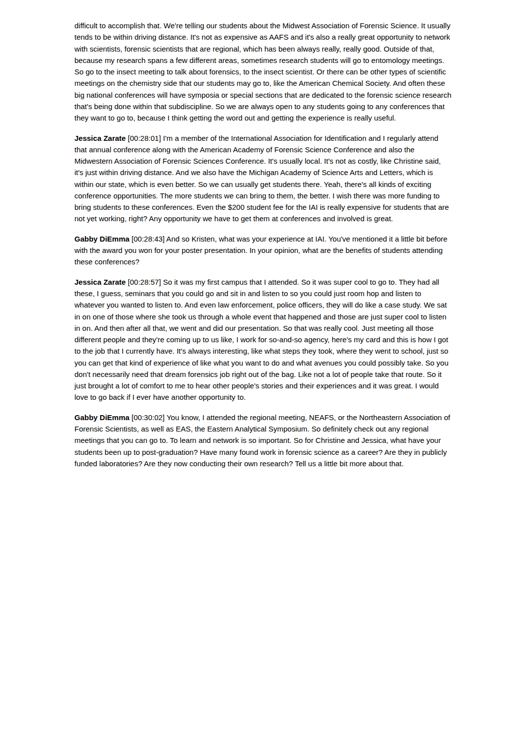difficult to accomplish that. We're telling our students about the Midwest Association of Forensic Science. It usually tends to be within driving distance. It's not as expensive as AAFS and it's also a really great opportunity to network with scientists, forensic scientists that are regional, which has been always really, really good. Outside of that, because my research spans a few different areas, sometimes research students will go to entomology meetings. So go to the insect meeting to talk about forensics, to the insect scientist. Or there can be other types of scientific meetings on the chemistry side that our students may go to, like the American Chemical Society. And often these big national conferences will have symposia or special sections that are dedicated to the forensic science research that's being done within that subdiscipline. So we are always open to any students going to any conferences that they want to go to, because I think getting the word out and getting the experience is really useful.
Jessica Zarate [00:28:01] I'm a member of the International Association for Identification and I regularly attend that annual conference along with the American Academy of Forensic Science Conference and also the Midwestern Association of Forensic Sciences Conference. It's usually local. It's not as costly, like Christine said, it's just within driving distance. And we also have the Michigan Academy of Science Arts and Letters, which is within our state, which is even better. So we can usually get students there. Yeah, there's all kinds of exciting conference opportunities. The more students we can bring to them, the better. I wish there was more funding to bring students to these conferences. Even the $200 student fee for the IAI is really expensive for students that are not yet working, right? Any opportunity we have to get them at conferences and involved is great.
Gabby DiEmma [00:28:43] And so Kristen, what was your experience at IAI. You've mentioned it a little bit before with the award you won for your poster presentation. In your opinion, what are the benefits of students attending these conferences?
Jessica Zarate [00:28:57] So it was my first campus that I attended. So it was super cool to go to. They had all these, I guess, seminars that you could go and sit in and listen to so you could just room hop and listen to whatever you wanted to listen to. And even law enforcement, police officers, they will do like a case study. We sat in on one of those where she took us through a whole event that happened and those are just super cool to listen in on. And then after all that, we went and did our presentation. So that was really cool. Just meeting all those different people and they're coming up to us like, I work for so-and-so agency, here's my card and this is how I got to the job that I currently have. It's always interesting, like what steps they took, where they went to school, just so you can get that kind of experience of like what you want to do and what avenues you could possibly take. So you don't necessarily need that dream forensics job right out of the bag. Like not a lot of people take that route. So it just brought a lot of comfort to me to hear other people's stories and their experiences and it was great. I would love to go back if I ever have another opportunity to.
Gabby DiEmma [00:30:02] You know, I attended the regional meeting, NEAFS, or the Northeastern Association of Forensic Scientists, as well as EAS, the Eastern Analytical Symposium. So definitely check out any regional meetings that you can go to. To learn and network is so important. So for Christine and Jessica, what have your students been up to post-graduation? Have many found work in forensic science as a career? Are they in publicly funded laboratories? Are they now conducting their own research? Tell us a little bit more about that.